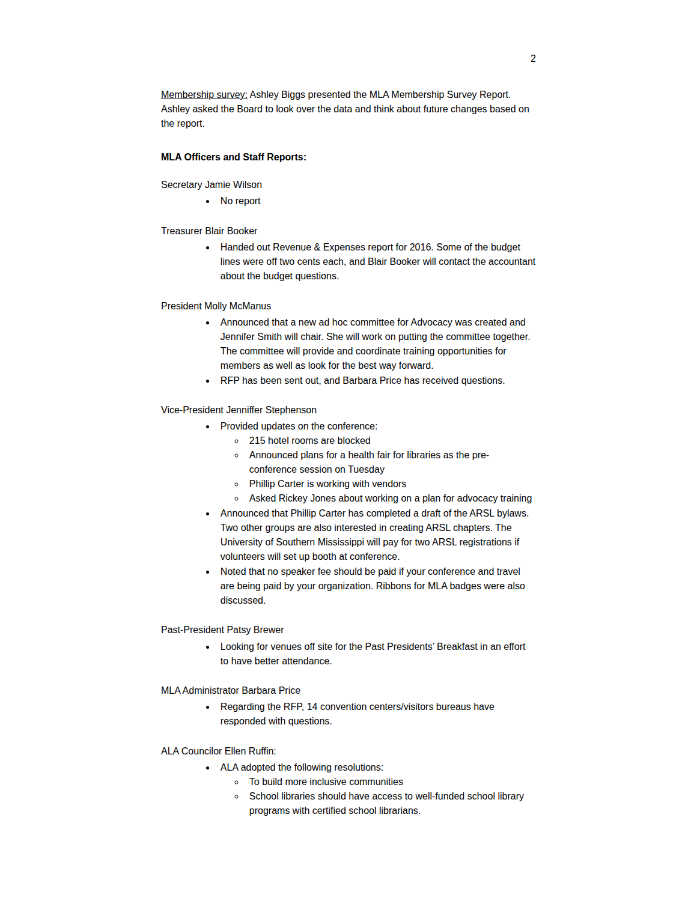2
Membership survey: Ashley Biggs presented the MLA Membership Survey Report. Ashley asked the Board to look over the data and think about future changes based on the report.
MLA Officers and Staff Reports:
Secretary Jamie Wilson
No report
Treasurer Blair Booker
Handed out Revenue & Expenses report for 2016. Some of the budget lines were off two cents each, and Blair Booker will contact the accountant about the budget questions.
President Molly McManus
Announced that a new ad hoc committee for Advocacy was created and Jennifer Smith will chair. She will work on putting the committee together. The committee will provide and coordinate training opportunities for members as well as look for the best way forward.
RFP has been sent out, and Barbara Price has received questions.
Vice-President Jenniffer Stephenson
Provided updates on the conference:
215 hotel rooms are blocked
Announced plans for a health fair for libraries as the pre-conference session on Tuesday
Phillip Carter is working with vendors
Asked Rickey Jones about working on a plan for advocacy training
Announced that Phillip Carter has completed a draft of the ARSL bylaws. Two other groups are also interested in creating ARSL chapters. The University of Southern Mississippi will pay for two ARSL registrations if volunteers will set up booth at conference.
Noted that no speaker fee should be paid if your conference and travel are being paid by your organization. Ribbons for MLA badges were also discussed.
Past-President Patsy Brewer
Looking for venues off site for the Past Presidents’ Breakfast in an effort to have better attendance.
MLA Administrator Barbara Price
Regarding the RFP, 14 convention centers/visitors bureaus have responded with questions.
ALA Councilor Ellen Ruffin:
ALA adopted the following resolutions:
To build more inclusive communities
School libraries should have access to well-funded school library programs with certified school librarians.